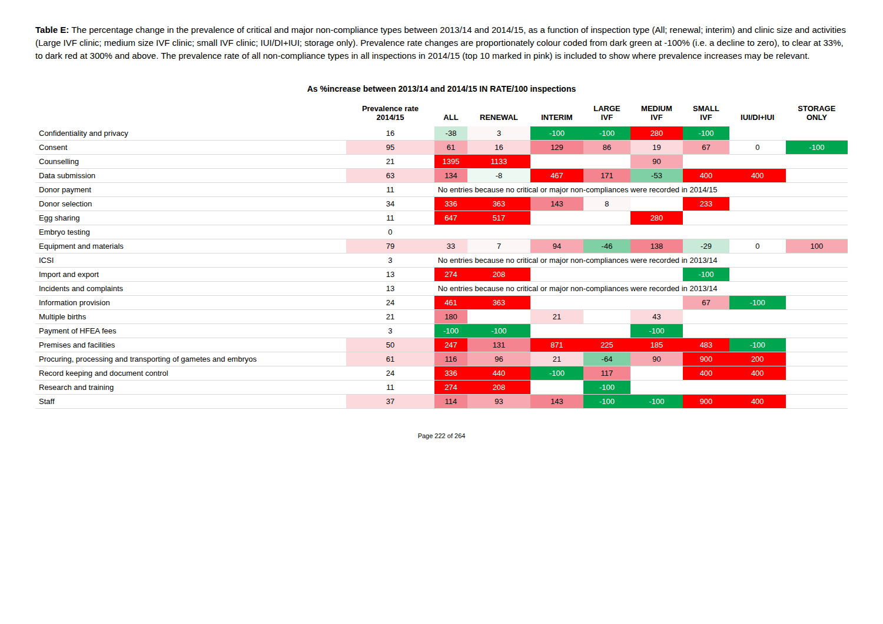Table E: The percentage change in the prevalence of critical and major non-compliance types between 2013/14 and 2014/15, as a function of inspection type (All; renewal; interim) and clinic size and activities (Large IVF clinic; medium size IVF clinic; small IVF clinic; IUI/DI+IUI; storage only). Prevalence rate changes are proportionately colour coded from dark green at -100% (i.e. a decline to zero), to clear at 33%, to dark red at 300% and above. The prevalence rate of all non-compliance types in all inspections in 2014/15 (top 10 marked in pink) is included to show where prevalence increases may be relevant.
As %increase between 2013/14 and 2014/15 IN RATE/100 inspections
| | Prevalence rate 2014/15 | ALL | RENEWAL | INTERIM | LARGE IVF | MEDIUM IVF | SMALL IVF | IUI/DI+IUI | STORAGE ONLY |
| --- | --- | --- | --- | --- | --- | --- | --- | --- | --- |
| Confidentiality and privacy | 16 | -38 | 3 | -100 | -100 | 280 | -100 | | |
| Consent | 95 | 61 | 16 | 129 | 86 | 19 | 67 | 0 | -100 |
| Counselling | 21 | 1395 | 1133 | | | 90 | | | |
| Data submission | 63 | 134 | -8 | 467 | 171 | -53 | 400 | 400 | |
| Donor payment | 11 | No entries because no critical or major non-compliances were recorded in 2014/15 |
| Donor selection | 34 | 336 | 363 | 143 | 8 | | 233 | | |
| Egg sharing | 11 | 647 | 517 | | | 280 | | | |
| Embryo testing | 0 | | | | | | | | |
| Equipment and materials | 79 | 33 | 7 | 94 | -46 | 138 | -29 | 0 | 100 |
| ICSI | 3 | No entries because no critical or major non-compliances were recorded in 2013/14 |
| Import and export | 13 | 274 | 208 | | | | -100 | | |
| Incidents and complaints | 13 | No entries because no critical or major non-compliances were recorded in 2013/14 |
| Information provision | 24 | 461 | 363 | | | | 67 | -100 | |
| Multiple births | 21 | 180 | | 21 | | 43 | | | |
| Payment of HFEA fees | 3 | -100 | -100 | | | -100 | | | |
| Premises and facilities | 50 | 247 | 131 | 871 | 225 | 185 | 483 | -100 | |
| Procuring, processing and transporting of gametes and embryos | 61 | 116 | 96 | 21 | -64 | 90 | 900 | 200 | |
| Record keeping and document control | 24 | 336 | 440 | -100 | 117 | | 400 | 400 | |
| Research and training | 11 | 274 | 208 | | -100 | | | | |
| Staff | 37 | 114 | 93 | 143 | -100 | -100 | 900 | 400 | |
Page 222 of 264